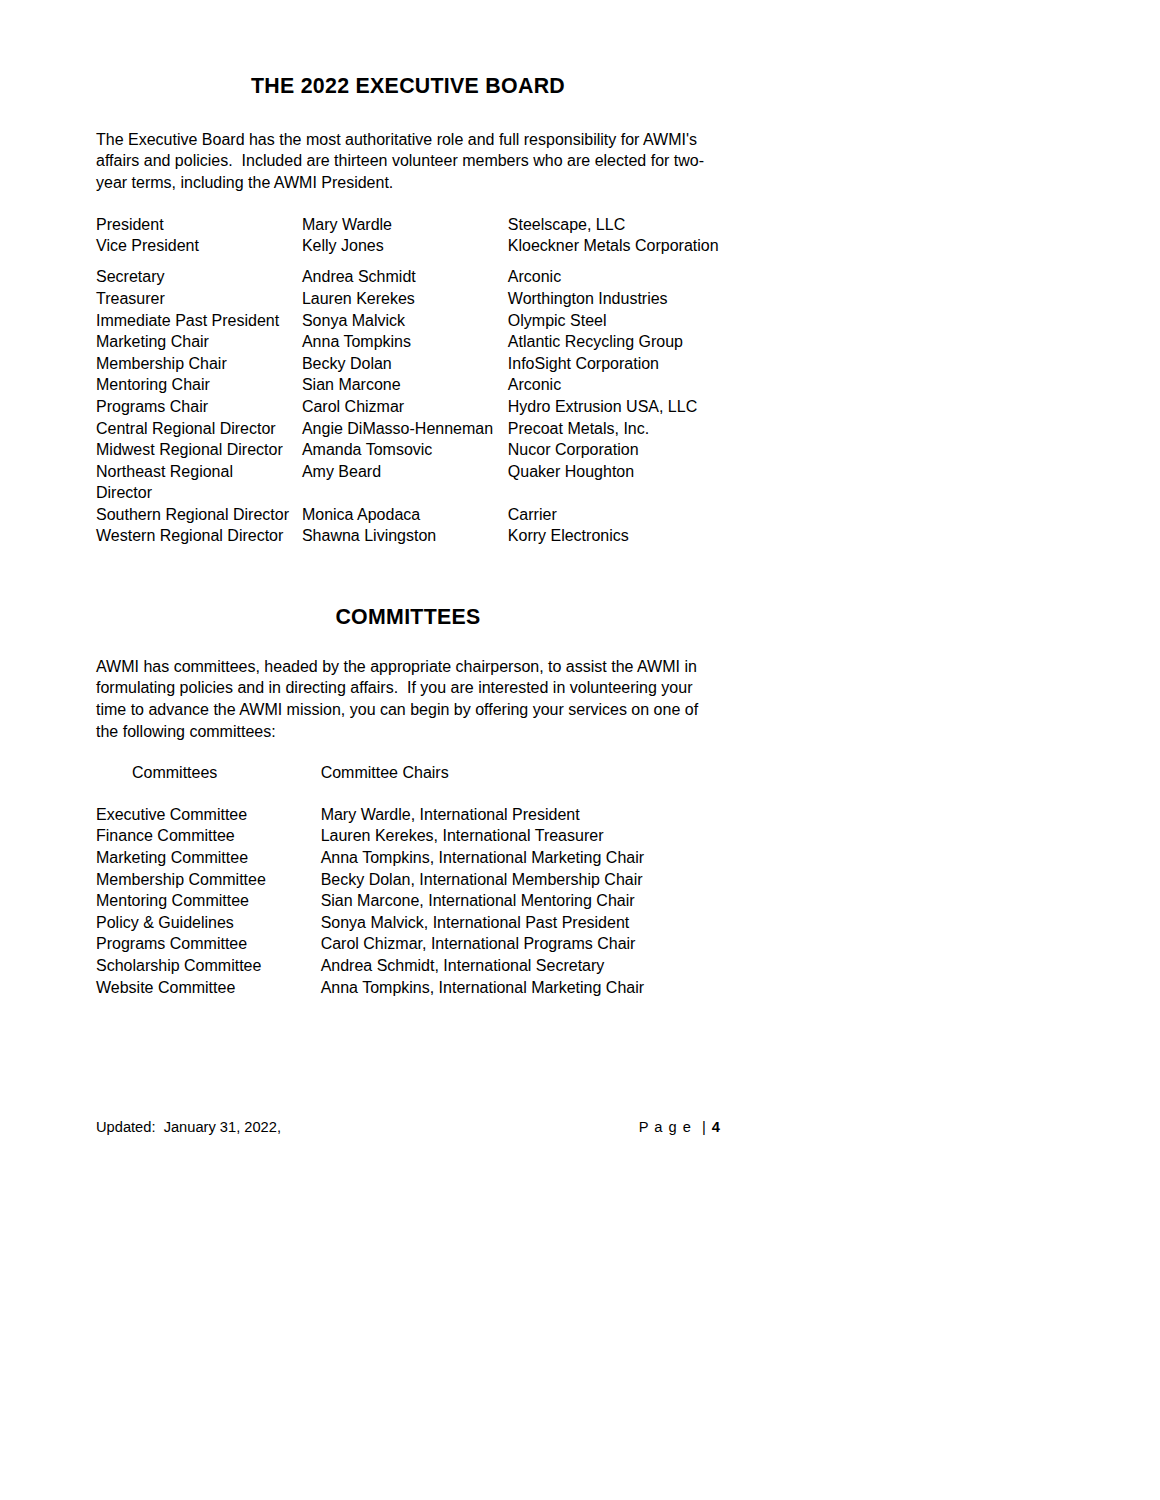THE 2022 EXECUTIVE BOARD
The Executive Board has the most authoritative role and full responsibility for AWMI's affairs and policies. Included are thirteen volunteer members who are elected for two-year terms, including the AWMI President.
| President | Mary Wardle | Steelscape, LLC |
| Vice President | Kelly Jones | Kloeckner Metals Corporation |
| Secretary | Andrea Schmidt | Arconic |
| Treasurer | Lauren Kerekes | Worthington Industries |
| Immediate Past President | Sonya Malvick | Olympic Steel |
| Marketing Chair | Anna Tompkins | Atlantic Recycling Group |
| Membership Chair | Becky Dolan | InfoSight Corporation |
| Mentoring Chair | Sian Marcone | Arconic |
| Programs Chair | Carol Chizmar | Hydro Extrusion USA, LLC |
| Central Regional Director | Angie DiMasso-Henneman | Precoat Metals, Inc. |
| Midwest Regional Director | Amanda Tomsovic | Nucor Corporation |
| Northeast Regional Director | Amy Beard | Quaker Houghton |
| Southern Regional Director | Monica Apodaca | Carrier |
| Western Regional Director | Shawna Livingston | Korry Electronics |
COMMITTEES
AWMI has committees, headed by the appropriate chairperson, to assist the AWMI in formulating policies and in directing affairs. If you are interested in volunteering your time to advance the AWMI mission, you can begin by offering your services on one of the following committees:
| Committees | Committee Chairs |
| --- | --- |
| Executive Committee | Mary Wardle, International President |
| Finance Committee | Lauren Kerekes, International Treasurer |
| Marketing Committee | Anna Tompkins, International Marketing Chair |
| Membership Committee | Becky Dolan, International Membership Chair |
| Mentoring Committee | Sian Marcone, International Mentoring Chair |
| Policy & Guidelines | Sonya Malvick, International Past President |
| Programs Committee | Carol Chizmar, International Programs Chair |
| Scholarship Committee | Andrea Schmidt, International Secretary |
| Website Committee | Anna Tompkins, International Marketing Chair |
Updated: January 31, 2022, P a g e | 4